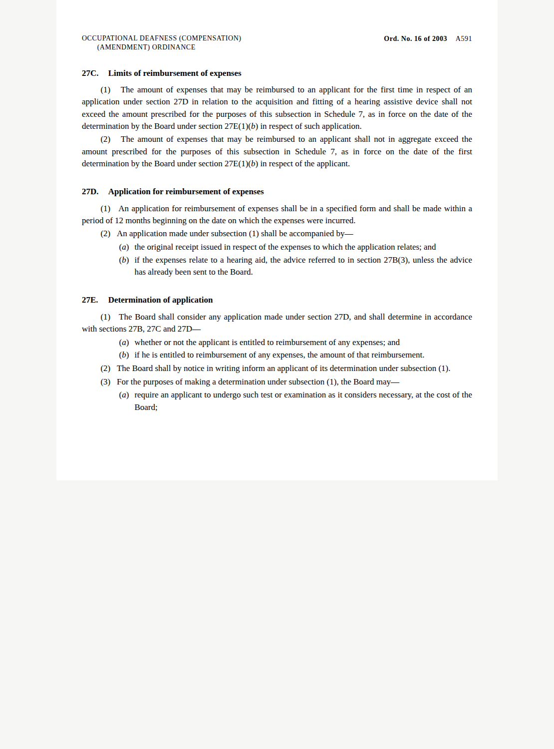Occupational Deafness (Compensation) (Amendment) Ordinance
Ord. No. 16 of 2003
A591
27C. Limits of reimbursement of expenses
(1) The amount of expenses that may be reimbursed to an applicant for the first time in respect of an application under section 27D in relation to the acquisition and fitting of a hearing assistive device shall not exceed the amount prescribed for the purposes of this subsection in Schedule 7, as in force on the date of the determination by the Board under section 27E(1)(b) in respect of such application.
(2) The amount of expenses that may be reimbursed to an applicant shall not in aggregate exceed the amount prescribed for the purposes of this subsection in Schedule 7, as in force on the date of the first determination by the Board under section 27E(1)(b) in respect of the applicant.
27D. Application for reimbursement of expenses
(1) An application for reimbursement of expenses shall be in a specified form and shall be made within a period of 12 months beginning on the date on which the expenses were incurred.
(2) An application made under subsection (1) shall be accompanied by—
(a) the original receipt issued in respect of the expenses to which the application relates; and
(b) if the expenses relate to a hearing aid, the advice referred to in section 27B(3), unless the advice has already been sent to the Board.
27E. Determination of application
(1) The Board shall consider any application made under section 27D, and shall determine in accordance with sections 27B, 27C and 27D—
(a) whether or not the applicant is entitled to reimbursement of any expenses; and
(b) if he is entitled to reimbursement of any expenses, the amount of that reimbursement.
(2) The Board shall by notice in writing inform an applicant of its determination under subsection (1).
(3) For the purposes of making a determination under subsection (1), the Board may—
(a) require an applicant to undergo such test or examination as it considers necessary, at the cost of the Board;